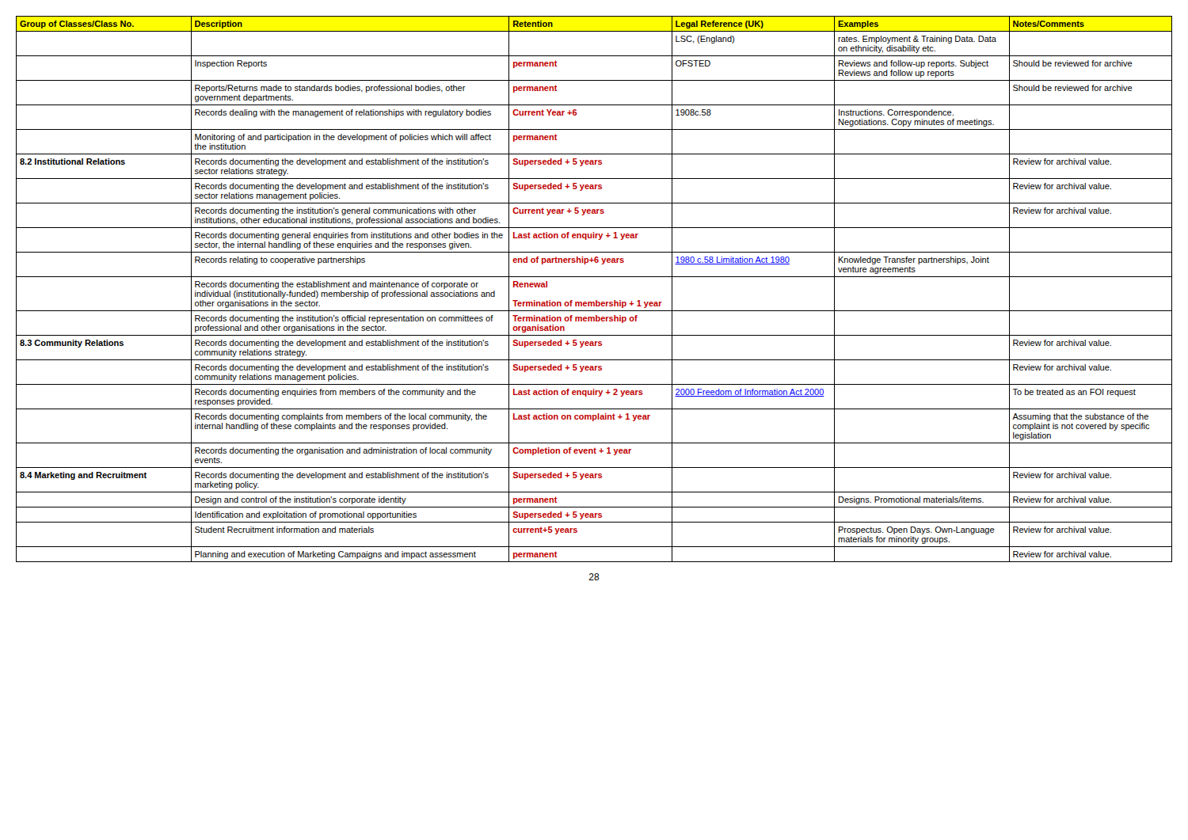| Group of Classes/Class No. | Description | Retention | Legal Reference (UK) | Examples | Notes/Comments |
| --- | --- | --- | --- | --- | --- |
| | | | LSC, (England) | rates. Employment & Training Data. Data on ethnicity, disability etc. | |
| | Inspection Reports | permanent | OFSTED | Reviews and follow-up reports. Subject Reviews and follow up reports | Should be reviewed for archive |
| | Reports/Returns made to standards bodies, professional bodies, other government departments. | permanent | | | Should be reviewed for archive |
| | Records dealing with the management of relationships with regulatory bodies | Current Year +6 | 1908c.58 | Instructions. Correspondence. Negotiations. Copy minutes of meetings. | |
| | Monitoring of and participation in the development of policies which will affect the institution | permanent | | | |
| 8.2 Institutional Relations | Records documenting the development and establishment of the institution's sector relations strategy. | Superseded + 5 years | | | Review for archival value. |
| | Records documenting the development and establishment of the institution's sector relations management policies. | Superseded + 5 years | | | Review for archival value. |
| | Records documenting the institution's general communications with other institutions, other educational institutions, professional associations and bodies. | Current year + 5 years | | | Review for archival value. |
| | Records documenting general enquiries from institutions and other bodies in the sector, the internal handling of these enquiries and the responses given. | Last action of enquiry + 1 year | | | |
| | Records relating to cooperative partnerships | end of partnership+6 years | 1980 c.58 Limitation Act 1980 | Knowledge Transfer partnerships, Joint venture agreements | |
| | Records documenting the establishment and maintenance of corporate or individual (institutionally-funded) membership of professional associations and other organisations in the sector. | Renewal Termination of membership + 1 year | | | |
| | Records documenting the institution's official representation on committees of professional and other organisations in the sector. | Termination of membership of organisation | | | |
| 8.3 Community Relations | Records documenting the development and establishment of the institution's community relations strategy. | Superseded + 5 years | | | Review for archival value. |
| | Records documenting the development and establishment of the institution's community relations management policies. | Superseded + 5 years | | | Review for archival value. |
| | Records documenting enquiries from members of the community and the responses provided. | Last action of enquiry + 2 years | 2000 Freedom of Information Act 2000 | | To be treated as an FOI request |
| | Records documenting complaints from members of the local community, the internal handling of these complaints and the responses provided. | Last action on complaint + 1 year | | | Assuming that the substance of the complaint is not covered by specific legislation |
| | Records documenting the organisation and administration of local community events. | Completion of event + 1 year | | | |
| 8.4 Marketing and Recruitment | Records documenting the development and establishment of the institution's marketing policy. | Superseded + 5 years | | | Review for archival value. |
| | Design and control of the institution's corporate identity | permanent | | Designs. Promotional materials/items. | Review for archival value. |
| | Identification and exploitation of promotional opportunities | Superseded + 5 years | | | |
| | Student Recruitment information and materials | current+5 years | | Prospectus. Open Days. Own-Language materials for minority groups. | Review for archival value. |
| | Planning and execution of Marketing Campaigns and impact assessment | permanent | | | Review for archival value. |
28